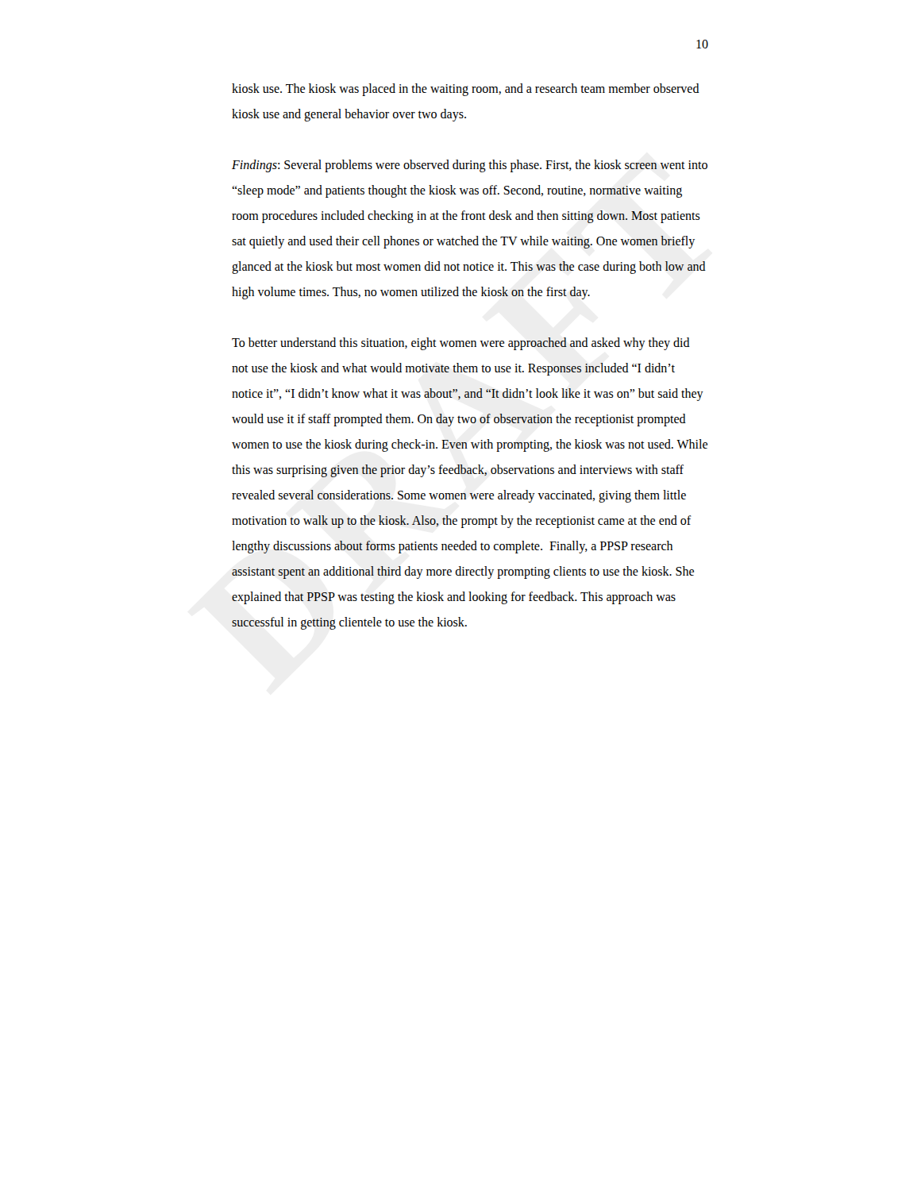10
DRAFT
kiosk use. The kiosk was placed in the waiting room, and a research team member observed kiosk use and general behavior over two days.
Findings: Several problems were observed during this phase. First, the kiosk screen went into “sleep mode” and patients thought the kiosk was off. Second, routine, normative waiting room procedures included checking in at the front desk and then sitting down. Most patients sat quietly and used their cell phones or watched the TV while waiting. One women briefly glanced at the kiosk but most women did not notice it. This was the case during both low and high volume times. Thus, no women utilized the kiosk on the first day.
To better understand this situation, eight women were approached and asked why they did not use the kiosk and what would motivate them to use it. Responses included “I didn’t notice it”, “I didn’t know what it was about”, and “It didn’t look like it was on” but said they would use it if staff prompted them. On day two of observation the receptionist prompted women to use the kiosk during check-in. Even with prompting, the kiosk was not used. While this was surprising given the prior day’s feedback, observations and interviews with staff revealed several considerations. Some women were already vaccinated, giving them little motivation to walk up to the kiosk. Also, the prompt by the receptionist came at the end of lengthy discussions about forms patients needed to complete. Finally, a PPSP research assistant spent an additional third day more directly prompting clients to use the kiosk. She explained that PPSP was testing the kiosk and looking for feedback. This approach was successful in getting clientele to use the kiosk.